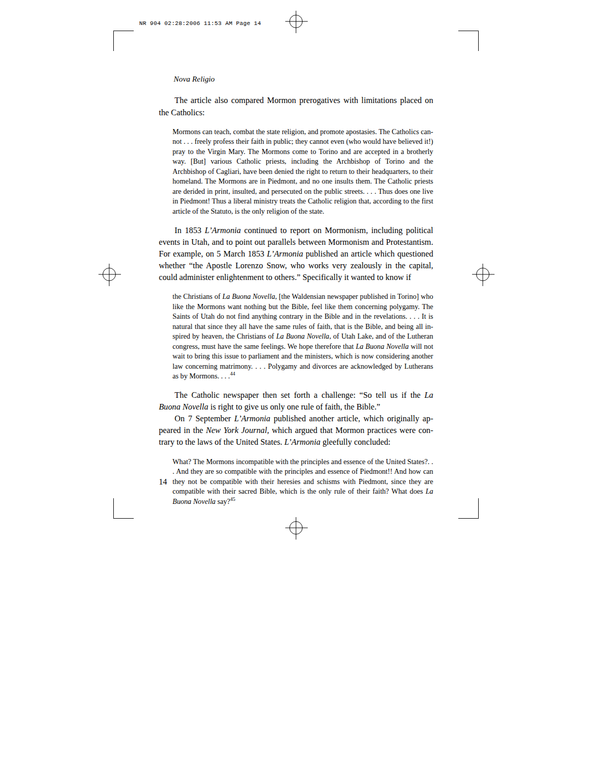NR 904 02:28:2006 11:53 AM Page 14
Nova Religio
The article also compared Mormon prerogatives with limitations placed on the Catholics:
Mormons can teach, combat the state religion, and promote apostasies. The Catholics cannot . . . freely profess their faith in public; they cannot even (who would have believed it!) pray to the Virgin Mary. The Mormons come to Torino and are accepted in a brotherly way. [But] various Catholic priests, including the Archbishop of Torino and the Archbishop of Cagliari, have been denied the right to return to their headquarters, to their homeland. The Mormons are in Piedmont, and no one insults them. The Catholic priests are derided in print, insulted, and persecuted on the public streets. . . . Thus does one live in Piedmont! Thus a liberal ministry treats the Catholic religion that, according to the first article of the Statuto, is the only religion of the state.
In 1853 L’Armonia continued to report on Mormonism, including political events in Utah, and to point out parallels between Mormonism and Protestantism. For example, on 5 March 1853 L’Armonia published an article which questioned whether “the Apostle Lorenzo Snow, who works very zealously in the capital, could administer enlightenment to others.” Specifically it wanted to know if
the Christians of La Buona Novella, [the Waldensian newspaper published in Torino] who like the Mormons want nothing but the Bible, feel like them concerning polygamy. The Saints of Utah do not find anything contrary in the Bible and in the revelations. . . . It is natural that since they all have the same rules of faith, that is the Bible, and being all inspired by heaven, the Christians of La Buona Novella, of Utah Lake, and of the Lutheran congress, must have the same feelings. We hope therefore that La Buona Novella will not wait to bring this issue to parliament and the ministers, which is now considering another law concerning matrimony. . . . Polygamy and divorces are acknowledged by Lutherans as by Mormons. . . .44
The Catholic newspaper then set forth a challenge: “So tell us if the La Buona Novella is right to give us only one rule of faith, the Bible.”
On 7 September L’Armonia published another article, which originally appeared in the New York Journal, which argued that Mormon practices were contrary to the laws of the United States. L’Armonia gleefully concluded:
What? The Mormons incompatible with the principles and essence of the United States?. . . And they are so compatible with the principles and essence of Piedmont!! And how can they not be compatible with their heresies and schisms with Piedmont, since they are compatible with their sacred Bible, which is the only rule of their faith? What does La Buona Novella say?45
14